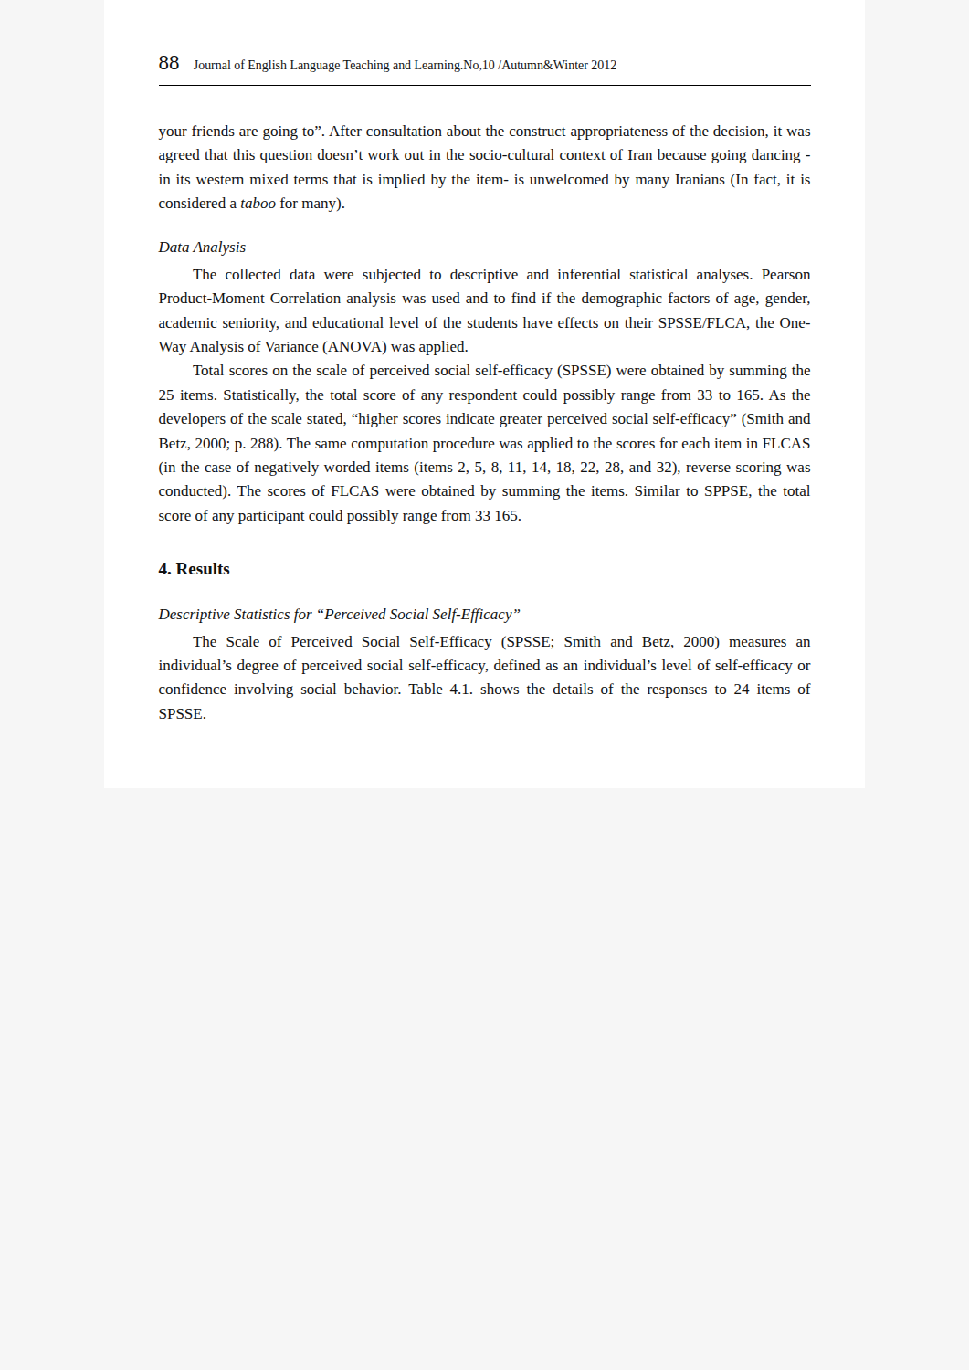88 Journal of English Language Teaching and Learning.No,10 /Autumn&Winter 2012
your friends are going to”. After consultation about the construct appropriateness of the decision, it was agreed that this question doesn’t work out in the socio-cultural context of Iran because going dancing - in its western mixed terms that is implied by the item- is unwelcomed by many Iranians (In fact, it is considered a taboo for many).
Data Analysis
The collected data were subjected to descriptive and inferential statistical analyses. Pearson Product-Moment Correlation analysis was used and to find if the demographic factors of age, gender, academic seniority, and educational level of the students have effects on their SPSSE/FLCA, the One-Way Analysis of Variance (ANOVA) was applied.
Total scores on the scale of perceived social self-efficacy (SPSSE) were obtained by summing the 25 items. Statistically, the total score of any respondent could possibly range from 33 to 165. As the developers of the scale stated, “higher scores indicate greater perceived social self-efficacy” (Smith and Betz, 2000; p. 288). The same computation procedure was applied to the scores for each item in FLCAS (in the case of negatively worded items (items 2, 5, 8, 11, 14, 18, 22, 28, and 32), reverse scoring was conducted). The scores of FLCAS were obtained by summing the items. Similar to SPPSE, the total score of any participant could possibly range from 33 165.
4. Results
Descriptive Statistics for “Perceived Social Self-Efficacy”
The Scale of Perceived Social Self-Efficacy (SPSSE; Smith and Betz, 2000) measures an individual’s degree of perceived social self-efficacy, defined as an individual’s level of self-efficacy or confidence involving social behavior. Table 4.1. shows the details of the responses to 24 items of SPSSE.